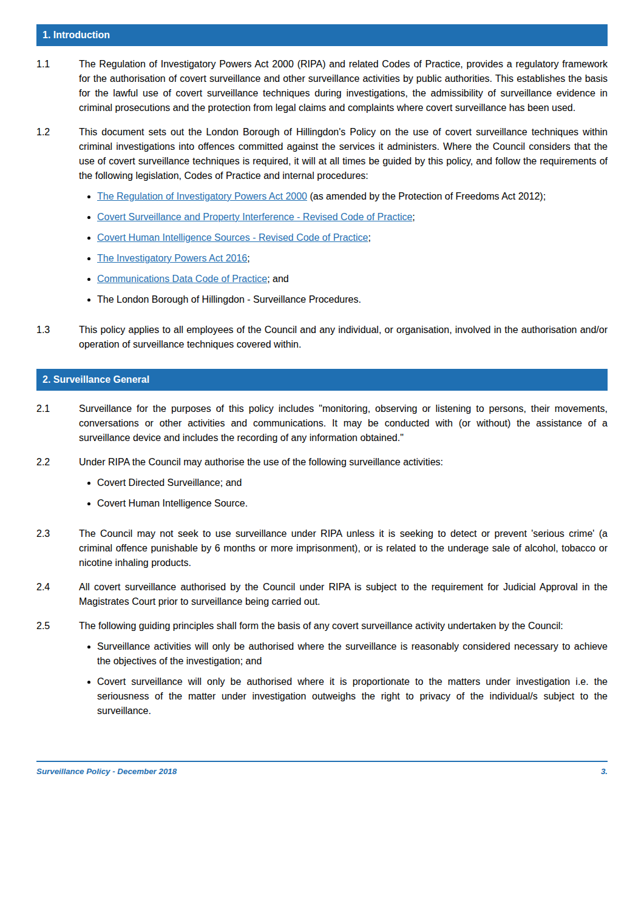1. Introduction
1.1
The Regulation of Investigatory Powers Act 2000 (RIPA) and related Codes of Practice, provides a regulatory framework for the authorisation of covert surveillance and other surveillance activities by public authorities. This establishes the basis for the lawful use of covert surveillance techniques during investigations, the admissibility of surveillance evidence in criminal prosecutions and the protection from legal claims and complaints where covert surveillance has been used.
1.2
This document sets out the London Borough of Hillingdon's Policy on the use of covert surveillance techniques within criminal investigations into offences committed against the services it administers. Where the Council considers that the use of covert surveillance techniques is required, it will at all times be guided by this policy, and follow the requirements of the following legislation, Codes of Practice and internal procedures:
The Regulation of Investigatory Powers Act 2000 (as amended by the Protection of Freedoms Act 2012);
Covert Surveillance and Property Interference - Revised Code of Practice;
Covert Human Intelligence Sources - Revised Code of Practice;
The Investigatory Powers Act 2016;
Communications Data Code of Practice; and
The London Borough of Hillingdon - Surveillance Procedures.
1.3
This policy applies to all employees of the Council and any individual, or organisation, involved in the authorisation and/or operation of surveillance techniques covered within.
2. Surveillance General
2.1
Surveillance for the purposes of this policy includes "monitoring, observing or listening to persons, their movements, conversations or other activities and communications. It may be conducted with (or without) the assistance of a surveillance device and includes the recording of any information obtained."
2.2
Under RIPA the Council may authorise the use of the following surveillance activities:
Covert Directed Surveillance; and
Covert Human Intelligence Source.
2.3
The Council may not seek to use surveillance under RIPA unless it is seeking to detect or prevent 'serious crime' (a criminal offence punishable by 6 months or more imprisonment), or is related to the underage sale of alcohol, tobacco or nicotine inhaling products.
2.4
All covert surveillance authorised by the Council under RIPA is subject to the requirement for Judicial Approval in the Magistrates Court prior to surveillance being carried out.
2.5
The following guiding principles shall form the basis of any covert surveillance activity undertaken by the Council:
Surveillance activities will only be authorised where the surveillance is reasonably considered necessary to achieve the objectives of the investigation; and
Covert surveillance will only be authorised where it is proportionate to the matters under investigation i.e. the seriousness of the matter under investigation outweighs the right to privacy of the individual/s subject to the surveillance.
Surveillance Policy - December 2018 3.